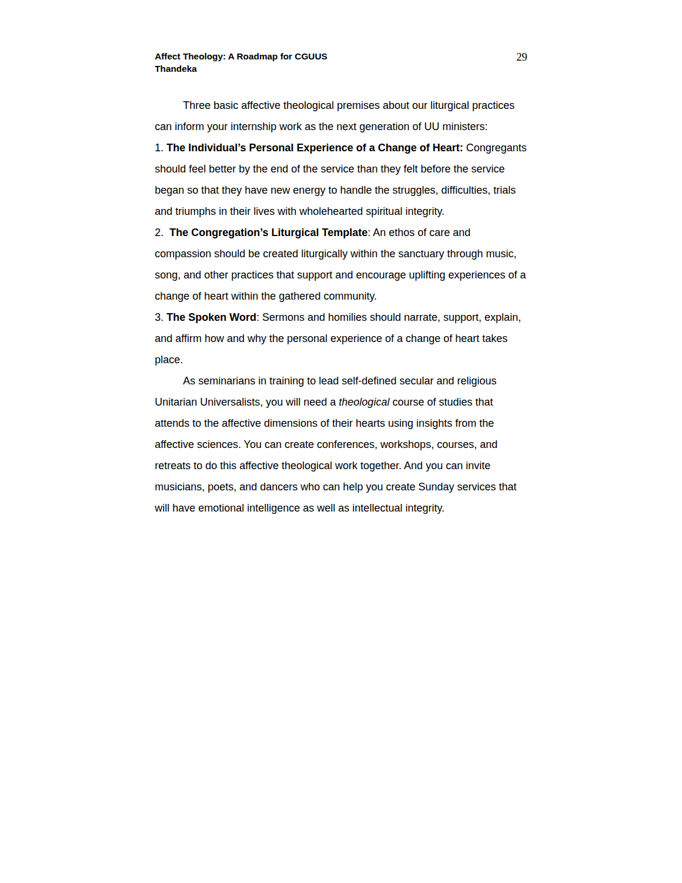Affect Theology: A Roadmap for CGUUS
Thandeka
29
Three basic affective theological premises about our liturgical practices can inform your internship work as the next generation of UU ministers:
1. The Individual’s Personal Experience of a Change of Heart: Congregants should feel better by the end of the service than they felt before the service began so that they have new energy to handle the struggles, difficulties, trials and triumphs in their lives with wholehearted spiritual integrity.
2. The Congregation’s Liturgical Template: An ethos of care and compassion should be created liturgically within the sanctuary through music, song, and other practices that support and encourage uplifting experiences of a change of heart within the gathered community.
3. The Spoken Word: Sermons and homilies should narrate, support, explain, and affirm how and why the personal experience of a change of heart takes place.
As seminarians in training to lead self-defined secular and religious Unitarian Universalists, you will need a theological course of studies that attends to the affective dimensions of their hearts using insights from the affective sciences. You can create conferences, workshops, courses, and retreats to do this affective theological work together. And you can invite musicians, poets, and dancers who can help you create Sunday services that will have emotional intelligence as well as intellectual integrity.